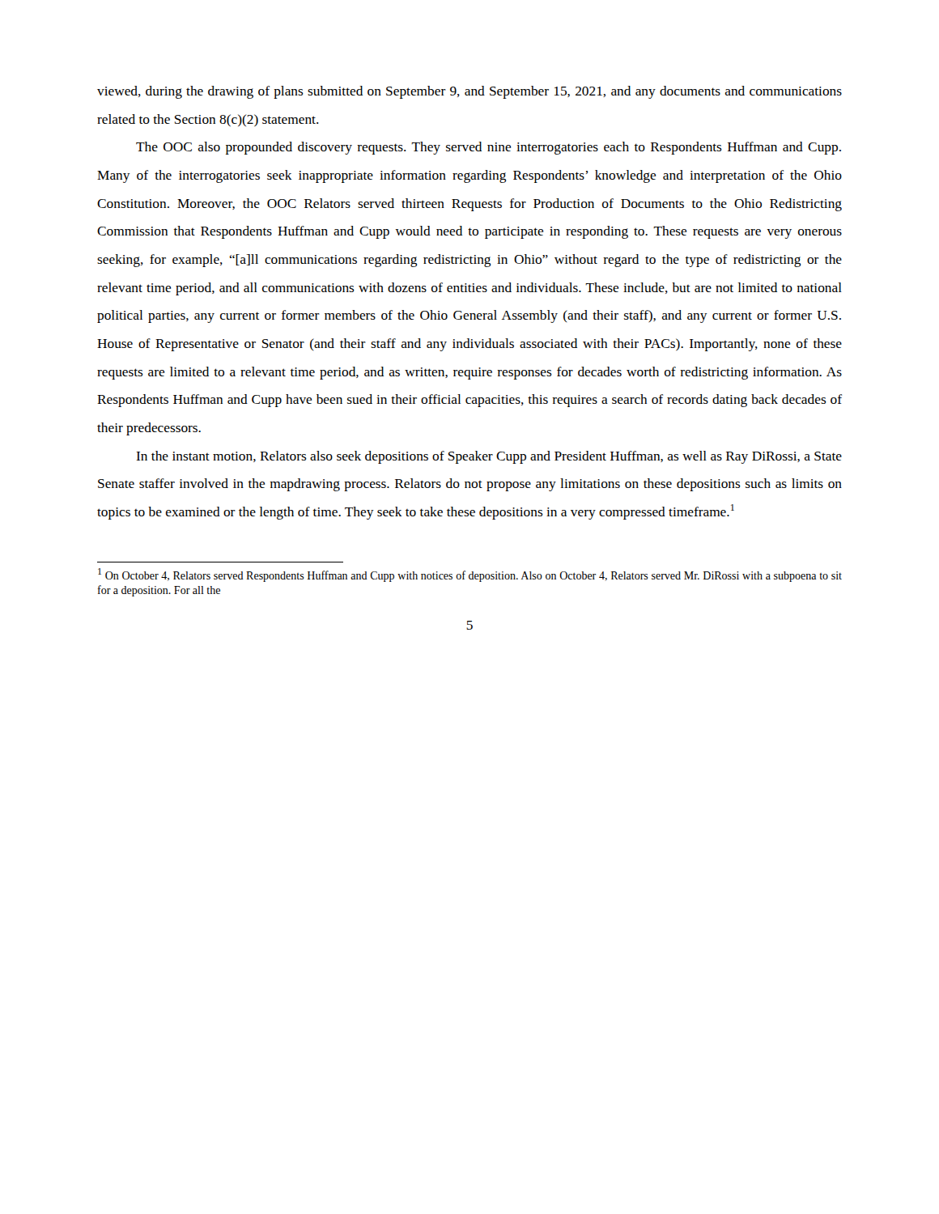viewed, during the drawing of plans submitted on September 9, and September 15, 2021, and any documents and communications related to the Section 8(c)(2) statement.
The OOC also propounded discovery requests. They served nine interrogatories each to Respondents Huffman and Cupp. Many of the interrogatories seek inappropriate information regarding Respondents’ knowledge and interpretation of the Ohio Constitution. Moreover, the OOC Relators served thirteen Requests for Production of Documents to the Ohio Redistricting Commission that Respondents Huffman and Cupp would need to participate in responding to. These requests are very onerous seeking, for example, “[a]ll communications regarding redistricting in Ohio” without regard to the type of redistricting or the relevant time period, and all communications with dozens of entities and individuals. These include, but are not limited to national political parties, any current or former members of the Ohio General Assembly (and their staff), and any current or former U.S. House of Representative or Senator (and their staff and any individuals associated with their PACs). Importantly, none of these requests are limited to a relevant time period, and as written, require responses for decades worth of redistricting information. As Respondents Huffman and Cupp have been sued in their official capacities, this requires a search of records dating back decades of their predecessors.
In the instant motion, Relators also seek depositions of Speaker Cupp and President Huffman, as well as Ray DiRossi, a State Senate staffer involved in the mapdrawing process. Relators do not propose any limitations on these depositions such as limits on topics to be examined or the length of time. They seek to take these depositions in a very compressed timeframe.1
1 On October 4, Relators served Respondents Huffman and Cupp with notices of deposition. Also on October 4, Relators served Mr. DiRossi with a subpoena to sit for a deposition. For all the
5